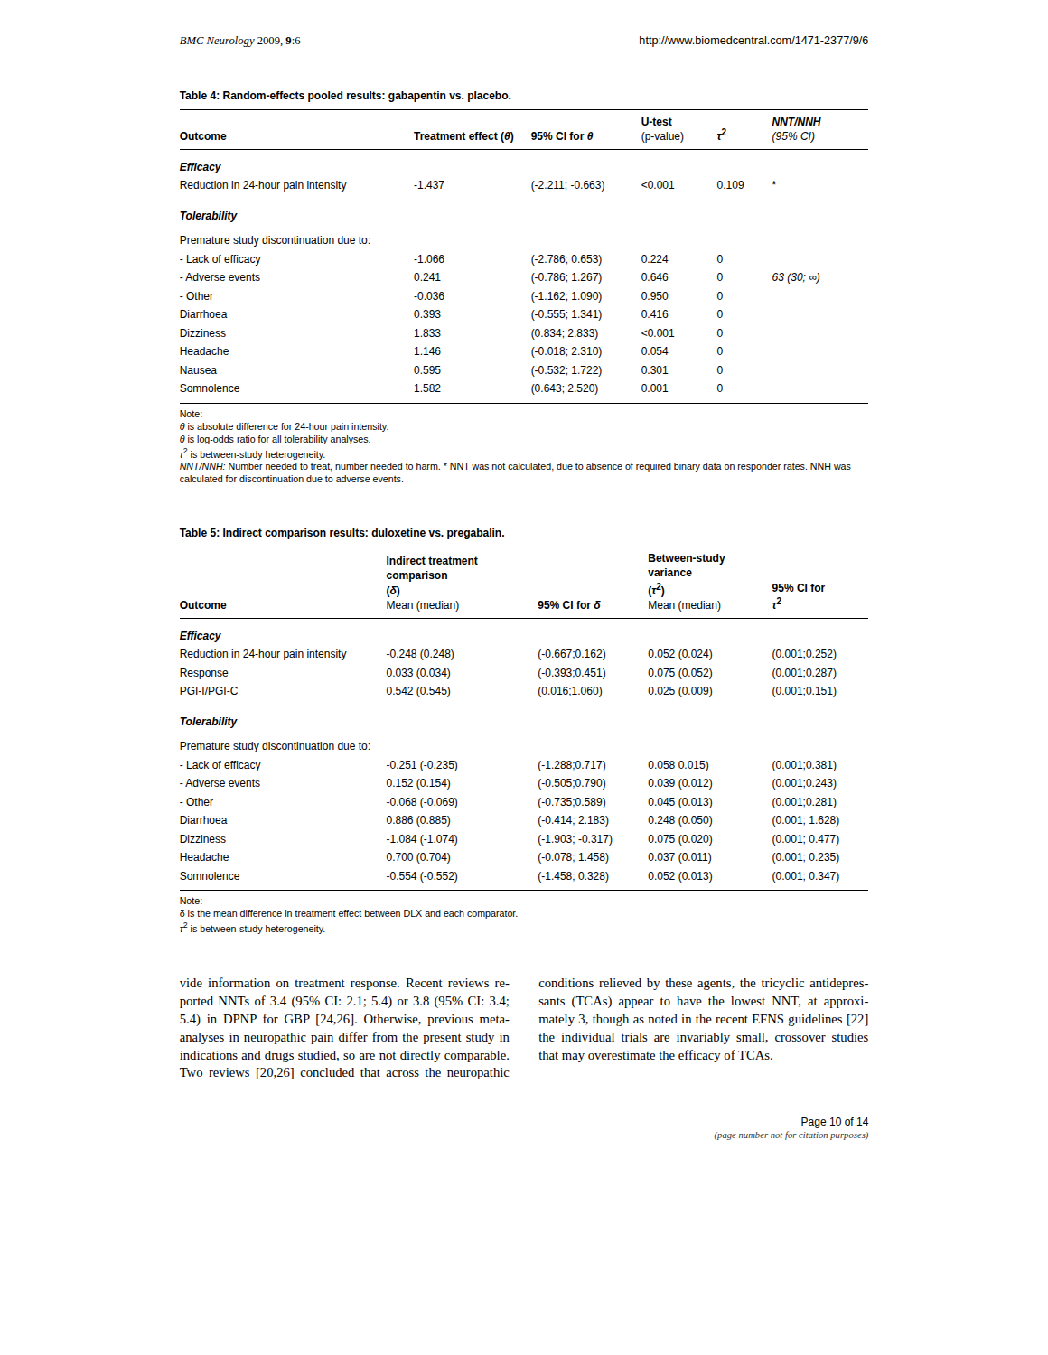BMC Neurology 2009, 9:6
http://www.biomedcentral.com/1471-2377/9/6
Table 4: Random-effects pooled results: gabapentin vs. placebo.
| Outcome | Treatment effect ( θ ) | 95% CI for θ | U-test (p-value) | τ 2 | NNT/NNH (95% CI) |
| --- | --- | --- | --- | --- | --- |
| Efficacy |
| Reduction in 24-hour pain intensity | -1.437 | (-2.211; -0.663) | <0.001 | 0.109 | * |
| Tolerability |
| Premature study discontinuation due to: |
| - Lack of efficacy | -1.066 | (-2.786; 0.653) | 0.224 | 0 | |
| - Adverse events | 0.241 | (-0.786; 1.267) | 0.646 | 0 | 63 (30; ∞) |
| - Other | -0.036 | (-1.162; 1.090) | 0.950 | 0 | |
| Diarrhoea | 0.393 | (-0.555; 1.341) | 0.416 | 0 | |
| Dizziness | 1.833 | (0.834; 2.833) | <0.001 | 0 | |
| Headache | 1.146 | (-0.018; 2.310) | 0.054 | 0 | |
| Nausea | 0.595 | (-0.532; 1.722) | 0.301 | 0 | |
| Somnolence | 1.582 | (0.643; 2.520) | 0.001 | 0 | |
Note:
θ is absolute difference for 24-hour pain intensity.
θ is log-odds ratio for all tolerability analyses.
τ2 is between-study heterogeneity.
NNT/NNH: Number needed to treat, number needed to harm. * NNT was not calculated, due to absence of required binary data on responder rates. NNH was calculated for discontinuation due to adverse events.
Table 5: Indirect comparison results: duloxetine vs. pregabalin.
| Outcome | Indirect treatment comparison ( δ ) Mean (median) | 95% CI for δ | Between-study variance ( τ 2 ) Mean (median) | 95% CI for τ 2 |
| --- | --- | --- | --- | --- |
| Efficacy |
| Reduction in 24-hour pain intensity | -0.248 (0.248) | (-0.667;0.162) | 0.052 (0.024) | (0.001;0.252) |
| Response | 0.033 (0.034) | (-0.393;0.451) | 0.075 (0.052) | (0.001;0.287) |
| PGI-I/PGI-C | 0.542 (0.545) | (0.016;1.060) | 0.025 (0.009) | (0.001;0.151) |
| Tolerability |
| Premature study discontinuation due to: |
| - Lack of efficacy | -0.251 (-0.235) | (-1.288;0.717) | 0.058 0.015) | (0.001;0.381) |
| - Adverse events | 0.152 (0.154) | (-0.505;0.790) | 0.039 (0.012) | (0.001;0.243) |
| - Other | -0.068 (-0.069) | (-0.735;0.589) | 0.045 (0.013) | (0.001;0.281) |
| Diarrhoea | 0.886 (0.885) | (-0.414; 2.183) | 0.248 (0.050) | (0.001; 1.628) |
| Dizziness | -1.084 (-1.074) | (-1.903; -0.317) | 0.075 (0.020) | (0.001; 0.477) |
| Headache | 0.700 (0.704) | (-0.078; 1.458) | 0.037 (0.011) | (0.001; 0.235) |
| Somnolence | -0.554 (-0.552) | (-1.458; 0.328) | 0.052 (0.013) | (0.001; 0.347) |
Note:
δ is the mean difference in treatment effect between DLX and each comparator.
τ2 is between-study heterogeneity.
vide information on treatment response. Recent reviews reported NNTs of 3.4 (95% CI: 2.1; 5.4) or 3.8 (95% CI: 3.4; 5.4) in DPNP for GBP [24,26]. Otherwise, previous meta-analyses in neuropathic pain differ from the present study in indications and drugs studied, so are not directly comparable. Two reviews [20,26] concluded that across the neuropathic conditions relieved by these agents, the tricyclic antidepressants (TCAs) appear to have the lowest NNT, at approximately 3, though as noted in the recent EFNS guidelines [22] the individual trials are invariably small, crossover studies that may overestimate the efficacy of TCAs.
Page 10 of 14
(page number not for citation purposes)